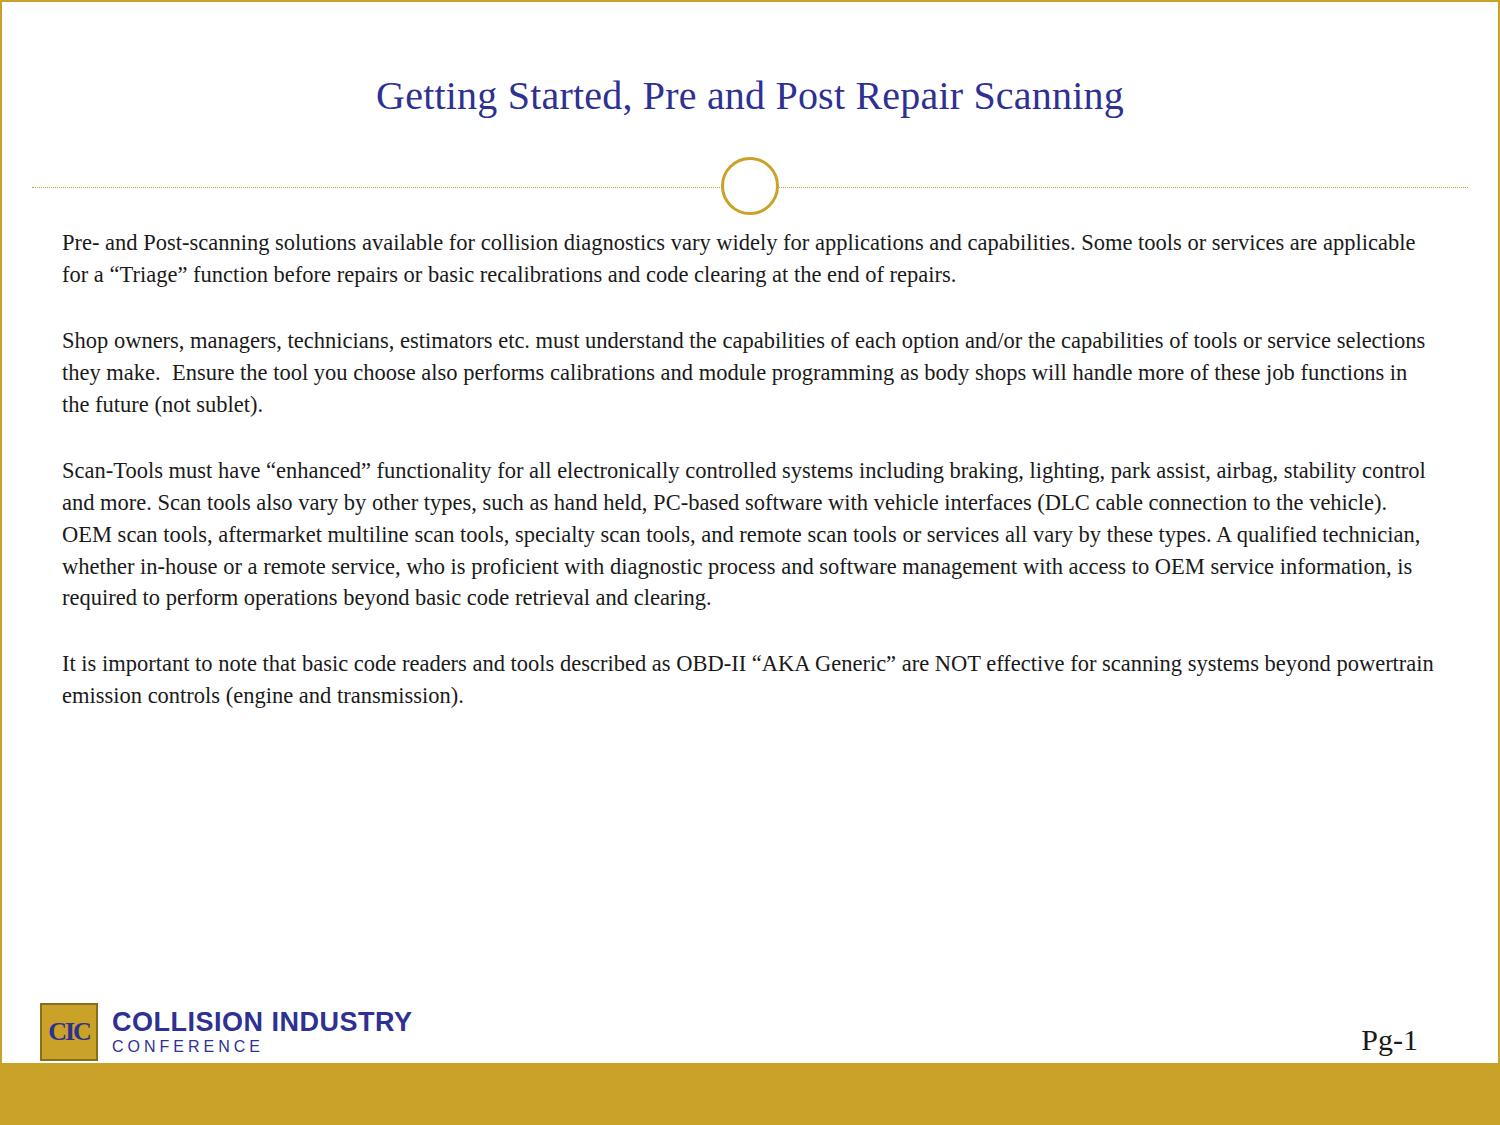Getting Started, Pre and Post Repair Scanning
Pre- and Post-scanning solutions available for collision diagnostics vary widely for applications and capabilities. Some tools or services are applicable for a “Triage” function before repairs or basic recalibrations and code clearing at the end of repairs.
Shop owners, managers, technicians, estimators etc. must understand the capabilities of each option and/or the capabilities of tools or service selections they make. Ensure the tool you choose also performs calibrations and module programming as body shops will handle more of these job functions in the future (not sublet).
Scan-Tools must have “enhanced” functionality for all electronically controlled systems including braking, lighting, park assist, airbag, stability control and more. Scan tools also vary by other types, such as hand held, PC-based software with vehicle interfaces (DLC cable connection to the vehicle). OEM scan tools, aftermarket multiline scan tools, specialty scan tools, and remote scan tools or services all vary by these types. A qualified technician, whether in-house or a remote service, who is proficient with diagnostic process and software management with access to OEM service information, is required to perform operations beyond basic code retrieval and clearing.
It is important to note that basic code readers and tools described as OBD-II “AKA Generic” are NOT effective for scanning systems beyond powertrain emission controls (engine and transmission).
CIC
COLLISION INDUSTRY
CONFERENCE
Pg-1